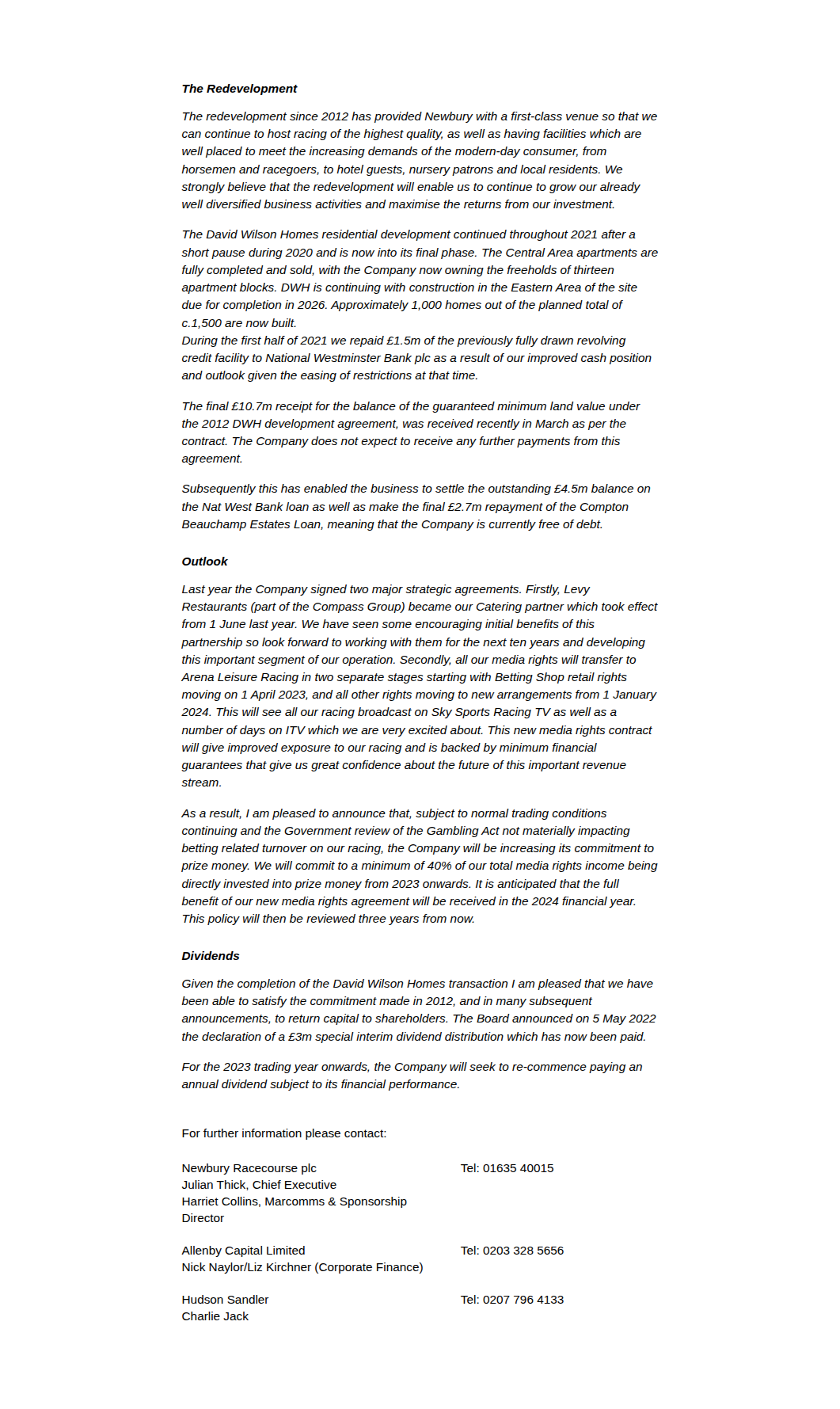The Redevelopment
The redevelopment since 2012 has provided Newbury with a first-class venue so that we can continue to host racing of the highest quality, as well as having facilities which are well placed to meet the increasing demands of the modern-day consumer, from horsemen and racegoers, to hotel guests, nursery patrons and local residents. We strongly believe that the redevelopment will enable us to continue to grow our already well diversified business activities and maximise the returns from our investment.
The David Wilson Homes residential development continued throughout 2021 after a short pause during 2020 and is now into its final phase. The Central Area apartments are fully completed and sold, with the Company now owning the freeholds of thirteen apartment blocks. DWH is continuing with construction in the Eastern Area of the site due for completion in 2026. Approximately 1,000 homes out of the planned total of c.1,500 are now built.
During the first half of 2021 we repaid £1.5m of the previously fully drawn revolving credit facility to National Westminster Bank plc as a result of our improved cash position and outlook given the easing of restrictions at that time.
The final £10.7m receipt for the balance of the guaranteed minimum land value under the 2012 DWH development agreement, was received recently in March as per the contract. The Company does not expect to receive any further payments from this agreement.
Subsequently this has enabled the business to settle the outstanding £4.5m balance on the Nat West Bank loan as well as make the final £2.7m repayment of the Compton Beauchamp Estates Loan, meaning that the Company is currently free of debt.
Outlook
Last year the Company signed two major strategic agreements. Firstly, Levy Restaurants (part of the Compass Group) became our Catering partner which took effect from 1 June last year. We have seen some encouraging initial benefits of this partnership so look forward to working with them for the next ten years and developing this important segment of our operation. Secondly, all our media rights will transfer to Arena Leisure Racing in two separate stages starting with Betting Shop retail rights moving on 1 April 2023, and all other rights moving to new arrangements from 1 January 2024. This will see all our racing broadcast on Sky Sports Racing TV as well as a number of days on ITV which we are very excited about. This new media rights contract will give improved exposure to our racing and is backed by minimum financial guarantees that give us great confidence about the future of this important revenue stream.
As a result, I am pleased to announce that, subject to normal trading conditions continuing and the Government review of the Gambling Act not materially impacting betting related turnover on our racing, the Company will be increasing its commitment to prize money. We will commit to a minimum of 40% of our total media rights income being directly invested into prize money from 2023 onwards. It is anticipated that the full benefit of our new media rights agreement will be received in the 2024 financial year. This policy will then be reviewed three years from now.
Dividends
Given the completion of the David Wilson Homes transaction I am pleased that we have been able to satisfy the commitment made in 2012, and in many subsequent announcements, to return capital to shareholders. The Board announced on 5 May 2022 the declaration of a £3m special interim dividend distribution which has now been paid.
For the 2023 trading year onwards, the Company will seek to re-commence paying an annual dividend subject to its financial performance.
For further information please contact:
| Newbury Racecourse plc Julian Thick, Chief Executive Harriet Collins, Marcomms & Sponsorship Director | Tel: 01635 40015 |
| Allenby Capital Limited Nick Naylor/Liz Kirchner (Corporate Finance) | Tel: 0203 328 5656 |
| Hudson Sandler Charlie Jack | Tel: 0207 796 4133 |